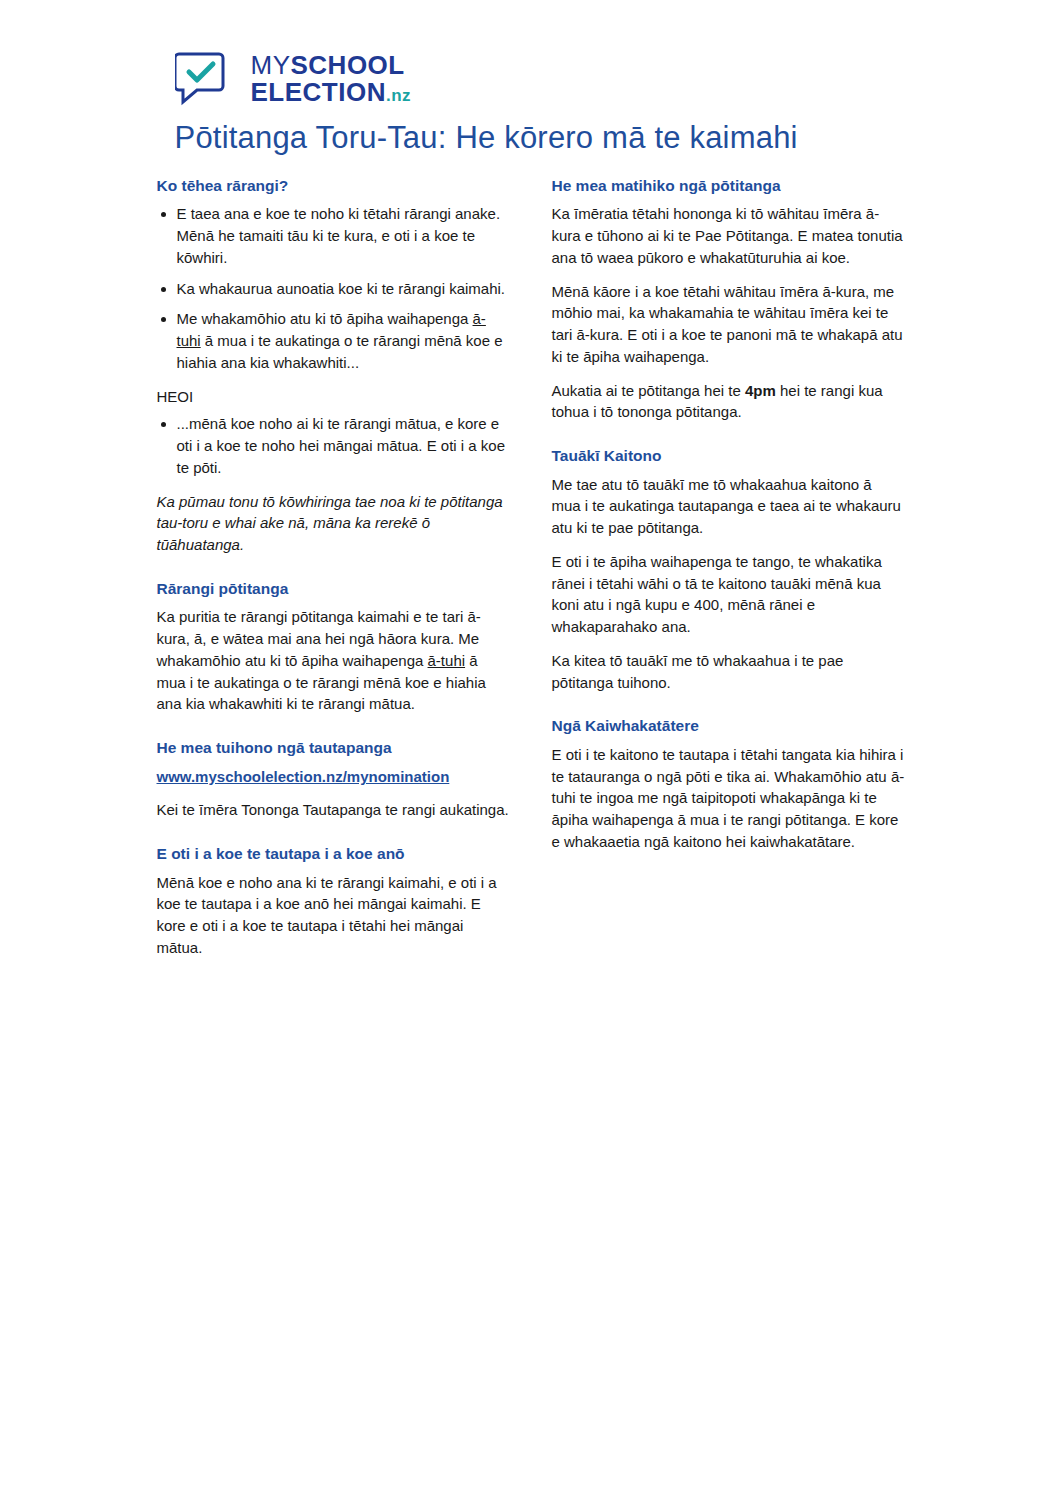MYSCHOOL
ELECTION.nz
Pōtitanga Toru-Tau: He kōrero mā te kaimahi
Ko tēhea rārangi?
E taea ana e koe te noho ki tētahi rārangi anake. Mēnā he tamaiti tāu ki te kura, e oti i a koe te kōwhiri.
Ka whakaurua aunoatia koe ki te rārangi kaimahi.
Me whakamōhio atu ki tō āpiha waihapenga ā-tuhi ā mua i te aukatinga o te rārangi mēnā koe e hiahia ana kia whakawhiti...
HEOI
...mēnā koe noho ai ki te rārangi mātua, e kore e oti i a koe te noho hei māngai mātua. E oti i a koe te pōti.
Ka pūmau tonu tō kōwhiringa tae noa ki te pōtitanga tau-toru e whai ake nā, māna ka rerekē ō tūāhuatanga.
Rārangi pōtitanga
Ka puritia te rārangi pōtitanga kaimahi e te tari ā-kura, ā, e wātea mai ana hei ngā hāora kura. Me whakamōhio atu ki tō āpiha waihapenga ā-tuhi ā mua i te aukatinga o te rārangi mēnā koe e hiahia ana kia whakawhiti ki te rārangi mātua.
He mea tuihono ngā tautapanga
www.myschoolelection.nz/mynomination
Kei te īmēra Tononga Tautapanga te rangi aukatinga.
E oti i a koe te tautapa i a koe anō
Mēnā koe e noho ana ki te rārangi kaimahi, e oti i a koe te tautapa i a koe anō hei māngai kaimahi. E kore e oti i a koe te tautapa i tētahi hei māngai mātua.
He mea matihiko ngā pōtitanga
Ka īmēratia tētahi hononga ki tō wāhitau īmēra ā-kura e tūhono ai ki te Pae Pōtitanga. E matea tonutia ana tō waea pūkoro e whakatūturuhia ai koe.
Mēnā kāore i a koe tētahi wāhitau īmēra ā-kura, me mōhio mai, ka whakamahia te wāhitau īmēra kei te tari ā-kura. E oti i a koe te panoni mā te whakapā atu ki te āpiha waihapenga.
Aukatia ai te pōtitanga hei te 4pm hei te rangi kua tohua i tō tononga pōtitanga.
Tauākī Kaitono
Me tae atu tō tauākī me tō whakaahua kaitono ā mua i te aukatinga tautapanga e taea ai te whakauru atu ki te pae pōtitanga.
E oti i te āpiha waihapenga te tango, te whakatika rānei i tētahi wāhi o tā te kaitono tauāki mēnā kua koni atu i ngā kupu e 400, mēnā rānei e whakaparahako ana.
Ka kitea tō tauākī me tō whakaahua i te pae pōtitanga tuihono.
Ngā Kaiwhakatātere
E oti i te kaitono te tautapa i tētahi tangata kia hihira i te tatauranga o ngā pōti e tika ai. Whakamōhio atu ā-tuhi te ingoa me ngā taipitopoti whakapānga ki te āpiha waihapenga ā mua i te rangi pōtitanga. E kore e whakaaetia ngā kaitono hei kaiwhakatātare.